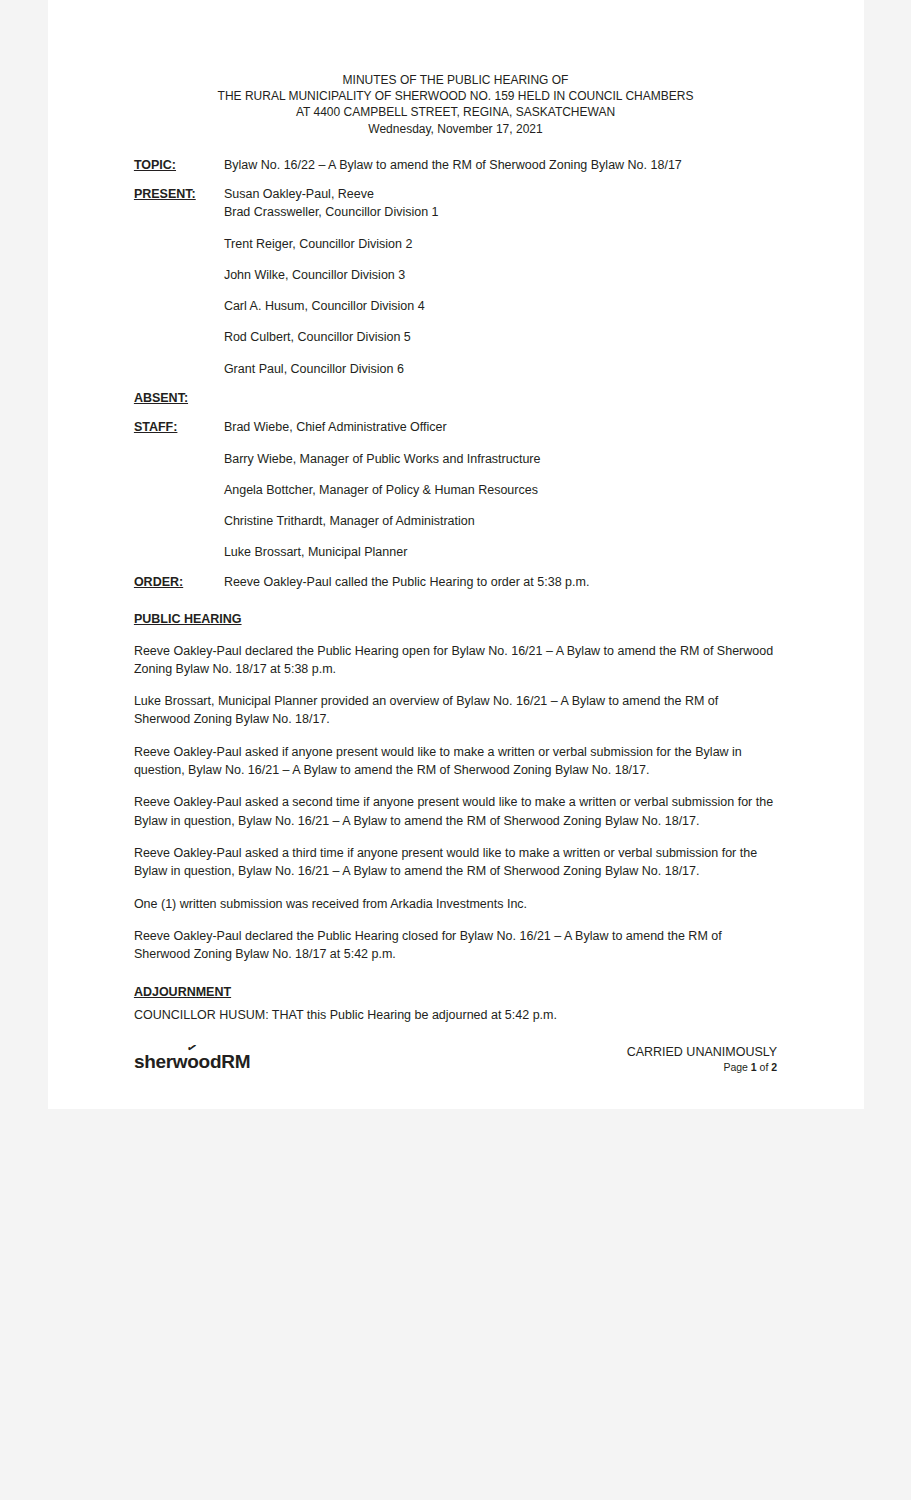MINUTES OF THE PUBLIC HEARING OF
THE RURAL MUNICIPALITY OF SHERWOOD NO. 159 HELD IN COUNCIL CHAMBERS
AT 4400 CAMPBELL STREET, REGINA, SASKATCHEWAN
Wednesday, November 17, 2021
TOPIC:
Bylaw No. 16/22 – A Bylaw to amend the RM of Sherwood Zoning Bylaw No. 18/17
PRESENT:
Susan Oakley-Paul, Reeve
Brad Crassweller, Councillor Division 1
Trent Reiger, Councillor Division 2
John Wilke, Councillor Division 3
Carl A. Husum, Councillor Division 4
Rod Culbert, Councillor Division 5
Grant Paul, Councillor Division 6
ABSENT:
STAFF:
Brad Wiebe, Chief Administrative Officer
Barry Wiebe, Manager of Public Works and Infrastructure
Angela Bottcher, Manager of Policy & Human Resources
Christine Trithardt, Manager of Administration
Luke Brossart, Municipal Planner
ORDER:
Reeve Oakley-Paul called the Public Hearing to order at 5:38 p.m.
PUBLIC HEARING
Reeve Oakley-Paul declared the Public Hearing open for Bylaw No. 16/21 – A Bylaw to amend the RM of Sherwood Zoning Bylaw No. 18/17 at 5:38 p.m.
Luke Brossart, Municipal Planner provided an overview of Bylaw No. 16/21 – A Bylaw to amend the RM of Sherwood Zoning Bylaw No. 18/17.
Reeve Oakley-Paul asked if anyone present would like to make a written or verbal submission for the Bylaw in question, Bylaw No. 16/21 – A Bylaw to amend the RM of Sherwood Zoning Bylaw No. 18/17.
Reeve Oakley-Paul asked a second time if anyone present would like to make a written or verbal submission for the Bylaw in question, Bylaw No. 16/21 – A Bylaw to amend the RM of Sherwood Zoning Bylaw No. 18/17.
Reeve Oakley-Paul asked a third time if anyone present would like to make a written or verbal submission for the Bylaw in question, Bylaw No. 16/21 – A Bylaw to amend the RM of Sherwood Zoning Bylaw No. 18/17.
One (1) written submission was received from Arkadia Investments Inc.
Reeve Oakley-Paul declared the Public Hearing closed for Bylaw No. 16/21 – A Bylaw to amend the RM of Sherwood Zoning Bylaw No. 18/17 at 5:42 p.m.
ADJOURNMENT
COUNCILLOR HUSUM: THAT this Public Hearing be adjourned at 5:42 p.m.
CARRIED UNANIMOUSLY
sherwood✓RM Page 1 of 2